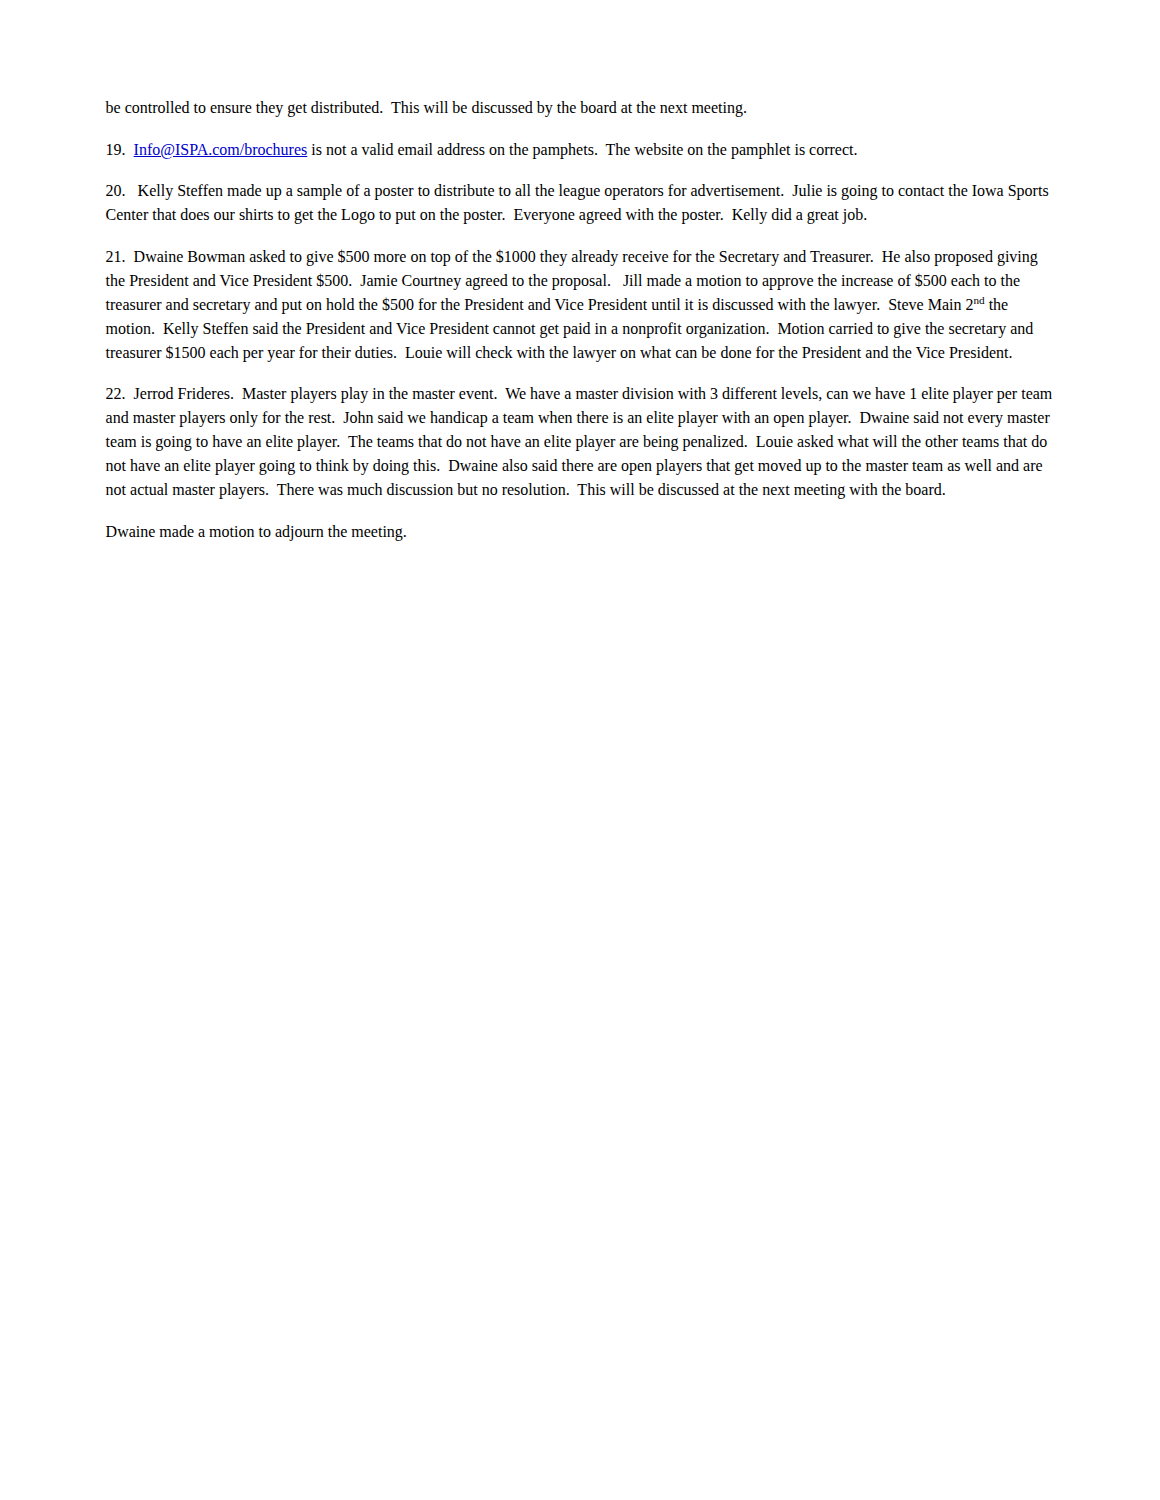be controlled to ensure they get distributed. This will be discussed by the board at the next meeting.
19. Info@ISPA.com/brochures is not a valid email address on the pamphets. The website on the pamphlet is correct.
20. Kelly Steffen made up a sample of a poster to distribute to all the league operators for advertisement. Julie is going to contact the Iowa Sports Center that does our shirts to get the Logo to put on the poster. Everyone agreed with the poster. Kelly did a great job.
21. Dwaine Bowman asked to give $500 more on top of the $1000 they already receive for the Secretary and Treasurer. He also proposed giving the President and Vice President $500. Jamie Courtney agreed to the proposal. Jill made a motion to approve the increase of $500 each to the treasurer and secretary and put on hold the $500 for the President and Vice President until it is discussed with the lawyer. Steve Main 2nd the motion. Kelly Steffen said the President and Vice President cannot get paid in a nonprofit organization. Motion carried to give the secretary and treasurer $1500 each per year for their duties. Louie will check with the lawyer on what can be done for the President and the Vice President.
22. Jerrod Frideres. Master players play in the master event. We have a master division with 3 different levels, can we have 1 elite player per team and master players only for the rest. John said we handicap a team when there is an elite player with an open player. Dwaine said not every master team is going to have an elite player. The teams that do not have an elite player are being penalized. Louie asked what will the other teams that do not have an elite player going to think by doing this. Dwaine also said there are open players that get moved up to the master team as well and are not actual master players. There was much discussion but no resolution. This will be discussed at the next meeting with the board.
Dwaine made a motion to adjourn the meeting.